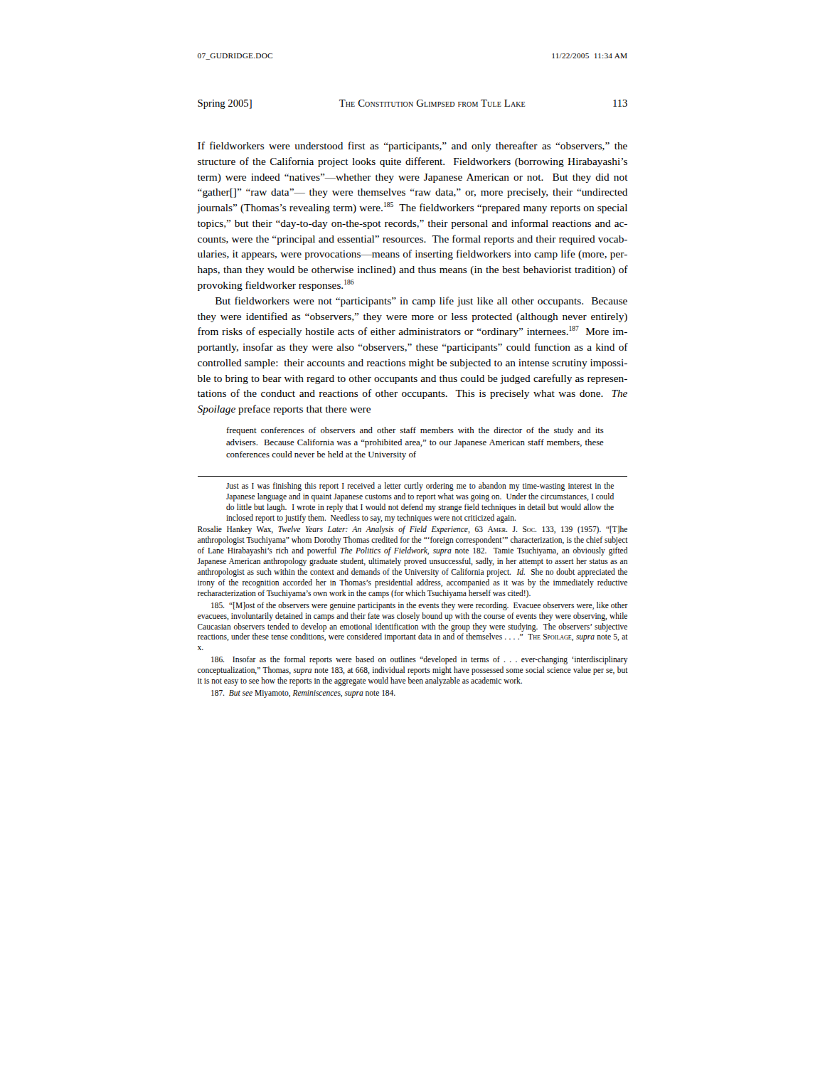07_Gudridge.doc
11/22/2005 11:34 AM
Spring 2005]
The Constitution Glimpsed from Tule Lake
113
If fieldworkers were understood first as “participants,” and only thereafter as “observers,” the structure of the California project looks quite different. Fieldworkers (borrowing Hirabayashi’s term) were indeed “natives”—whether they were Japanese American or not. But they did not “gather[]” “raw data”— they were themselves “raw data,” or, more precisely, their “undirected journals” (Thomas’s revealing term) were.185 The fieldworkers “prepared many reports on special topics,” but their “day-to-day on-the-spot records,” their personal and informal reactions and accounts, were the “principal and essential” resources. The formal reports and their required vocabularies, it appears, were provocations—means of inserting fieldworkers into camp life (more, perhaps, than they would be otherwise inclined) and thus means (in the best behaviorist tradition) of provoking fieldworker responses.186
But fieldworkers were not “participants” in camp life just like all other occupants. Because they were identified as “observers,” they were more or less protected (although never entirely) from risks of especially hostile acts of either administrators or “ordinary” internees.187 More importantly, insofar as they were also “observers,” these “participants” could function as a kind of controlled sample: their accounts and reactions might be subjected to an intense scrutiny impossible to bring to bear with regard to other occupants and thus could be judged carefully as representations of the conduct and reactions of other occupants. This is precisely what was done. The Spoilage preface reports that there were
frequent conferences of observers and other staff members with the director of the study and its advisers. Because California was a “prohibited area,” to our Japanese American staff members, these conferences could never be held at the University of
Just as I was finishing this report I received a letter curtly ordering me to abandon my time-wasting interest in the Japanese language and in quaint Japanese customs and to report what was going on. Under the circumstances, I could do little but laugh. I wrote in reply that I would not defend my strange field techniques in detail but would allow the inclosed report to justify them. Needless to say, my techniques were not criticized again.
Rosalie Hankey Wax, Twelve Years Later: An Analysis of Field Experience, 63 Amer. J. Soc. 133, 139 (1957). “[T]he anthropologist Tsuchiyama” whom Dorothy Thomas credited for the “‘foreign correspondent’” characterization, is the chief subject of Lane Hirabayashi’s rich and powerful The Politics of Fieldwork, supra note 182. Tamie Tsuchiyama, an obviously gifted Japanese American anthropology graduate student, ultimately proved unsuccessful, sadly, in her attempt to assert her status as an anthropologist as such within the context and demands of the University of California project. Id. She no doubt appreciated the irony of the recognition accorded her in Thomas’s presidential address, accompanied as it was by the immediately reductive recharacterization of Tsuchiyama’s own work in the camps (for which Tsuchiyama herself was cited!).
185. “[M]ost of the observers were genuine participants in the events they were recording. Evacuee observers were, like other evacuees, involuntarily detained in camps and their fate was closely bound up with the course of events they were observing, while Caucasian observers tended to develop an emotional identification with the group they were studying. The observers’ subjective reactions, under these tense conditions, were considered important data in and of themselves . . . .” The Spoilage, supra note 5, at x.
186. Insofar as the formal reports were based on outlines “developed in terms of . . . ever-changing ‘interdisciplinary conceptualization,” Thomas, supra note 183, at 668, individual reports might have possessed some social science value per se, but it is not easy to see how the reports in the aggregate would have been analyzable as academic work.
187. But see Miyamoto, Reminiscences, supra note 184.